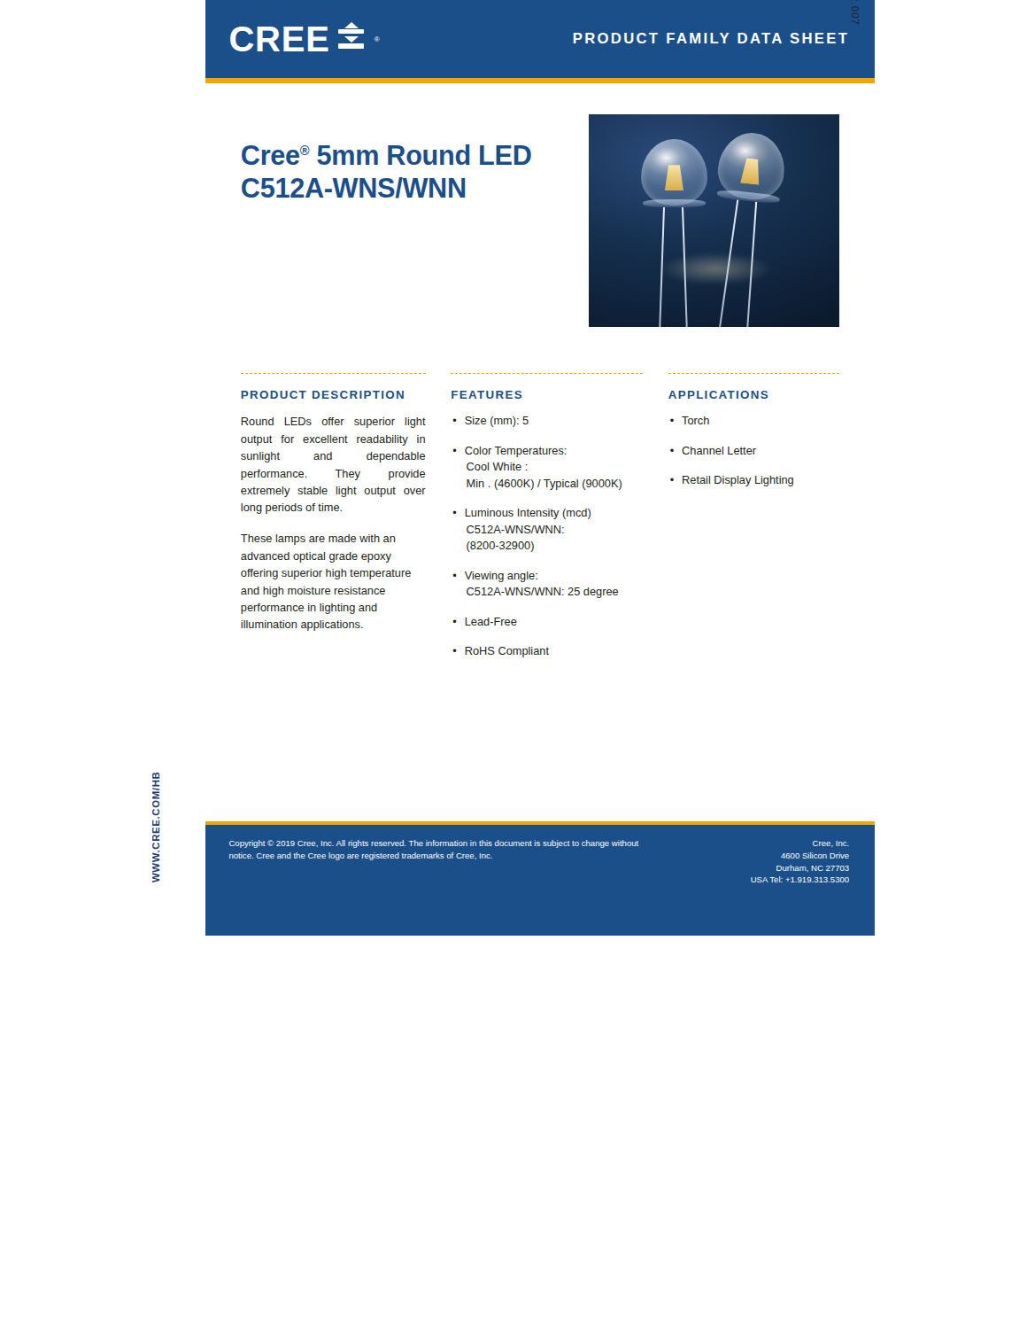WWW.CREE.COM/HB
CREE ®
Product Family Data Sheet
CLD-CT942.007
Cree® 5mm Round LED C512A-WNS/WNN
Product Description
Round LEDs offer superior light output for excellent readability in sunlight and dependable performance. They provide extremely stable light output over long periods of time.
These lamps are made with an advanced optical grade epoxy offering superior high temperature and high moisture resistance performance in lighting and illumination applications.
Features
Size (mm): 5
Color Temperatures: Cool White : Min . (4600K) / Typical (9000K)
Luminous Intensity (mcd) C512A-WNS/WNN: (8200-32900)
Viewing angle: C512A-WNS/WNN: 25 degree
Lead-Free
RoHS Compliant
Applications
Torch
Channel Letter
Retail Display Lighting
Copyright © 2019 Cree, Inc. All rights reserved. The information in this document is subject to change without notice. Cree and the Cree logo are registered trademarks of Cree, Inc.
Cree, Inc.
4600 Silicon Drive
Durham, NC 27703
USA Tel: +1.919.313.5300